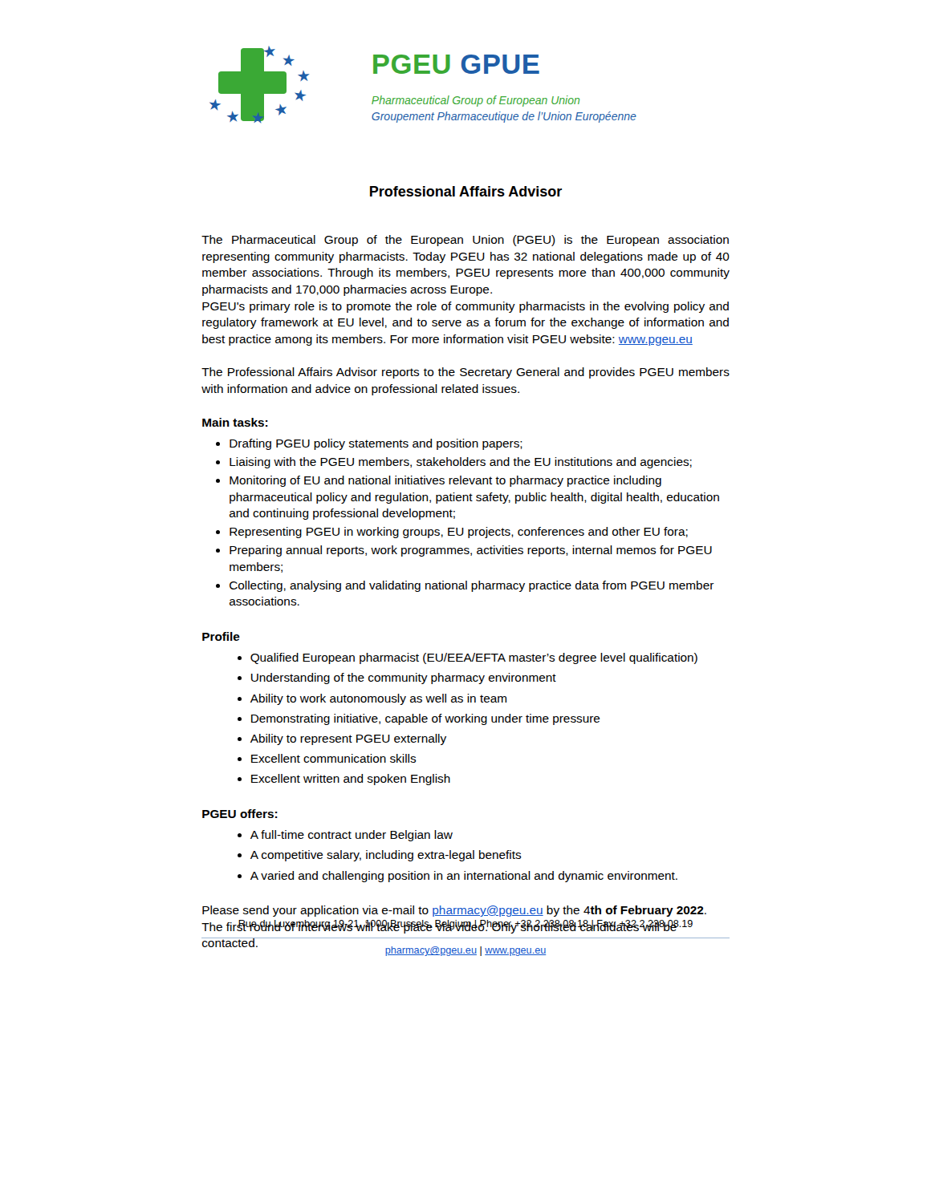PGEU GPUE
Pharmaceutical Group of European Union
Groupement Pharmaceutique de l’Union Européenne
Professional Affairs Advisor
The Pharmaceutical Group of the European Union (PGEU) is the European association representing community pharmacists. Today PGEU has 32 national delegations made up of 40 member associations. Through its members, PGEU represents more than 400,000 community pharmacists and 170,000 pharmacies across Europe.
PGEU's primary role is to promote the role of community pharmacists in the evolving policy and regulatory framework at EU level, and to serve as a forum for the exchange of information and best practice among its members. For more information visit PGEU website: www.pgeu.eu
The Professional Affairs Advisor reports to the Secretary General and provides PGEU members with information and advice on professional related issues.
Main tasks:
Drafting PGEU policy statements and position papers;
Liaising with the PGEU members, stakeholders and the EU institutions and agencies;
Monitoring of EU and national initiatives relevant to pharmacy practice including pharmaceutical policy and regulation, patient safety, public health, digital health, education and continuing professional development;
Representing PGEU in working groups, EU projects, conferences and other EU fora;
Preparing annual reports, work programmes, activities reports, internal memos for PGEU members;
Collecting, analysing and validating national pharmacy practice data from PGEU member associations.
Profile
Qualified European pharmacist (EU/EEA/EFTA master’s degree level qualification)
Understanding of the community pharmacy environment
Ability to work autonomously as well as in team
Demonstrating initiative, capable of working under time pressure
Ability to represent PGEU externally
Excellent communication skills
Excellent written and spoken English
PGEU offers:
A full-time contract under Belgian law
A competitive salary, including extra-legal benefits
A varied and challenging position in an international and dynamic environment.
Please send your application via e-mail to pharmacy@pgeu.eu by the 4th of February 2022. The first round of interviews will take place via video. Only shortlisted candidates will be contacted.
Rue du Luxembourg 19-21, 1000 Brussels, Belgium | Phone: +32 2 238.08.18 | Fax: +32 2 238.08.19
pharmacy@pgeu.eu | www.pgeu.eu